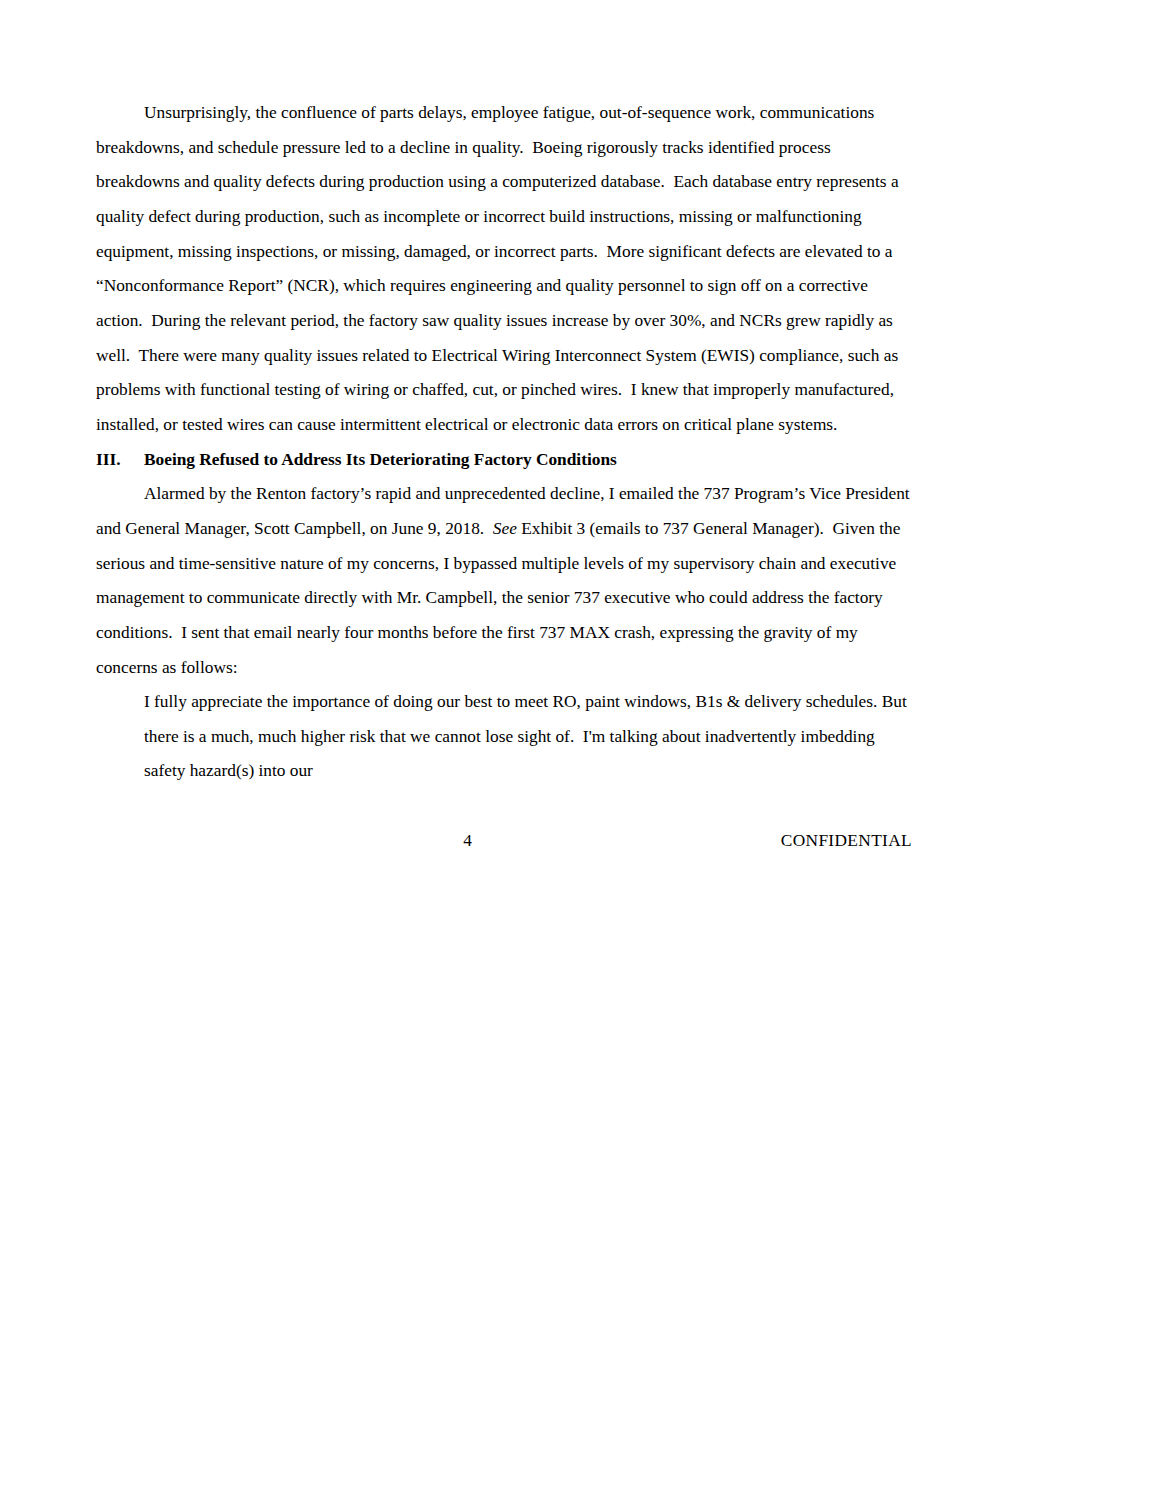Unsurprisingly, the confluence of parts delays, employee fatigue, out-of-sequence work, communications breakdowns, and schedule pressure led to a decline in quality. Boeing rigorously tracks identified process breakdowns and quality defects during production using a computerized database. Each database entry represents a quality defect during production, such as incomplete or incorrect build instructions, missing or malfunctioning equipment, missing inspections, or missing, damaged, or incorrect parts. More significant defects are elevated to a “Nonconformance Report” (NCR), which requires engineering and quality personnel to sign off on a corrective action. During the relevant period, the factory saw quality issues increase by over 30%, and NCRs grew rapidly as well. There were many quality issues related to Electrical Wiring Interconnect System (EWIS) compliance, such as problems with functional testing of wiring or chaffed, cut, or pinched wires. I knew that improperly manufactured, installed, or tested wires can cause intermittent electrical or electronic data errors on critical plane systems.
III. Boeing Refused to Address Its Deteriorating Factory Conditions
Alarmed by the Renton factory’s rapid and unprecedented decline, I emailed the 737 Program’s Vice President and General Manager, Scott Campbell, on June 9, 2018. See Exhibit 3 (emails to 737 General Manager). Given the serious and time-sensitive nature of my concerns, I bypassed multiple levels of my supervisory chain and executive management to communicate directly with Mr. Campbell, the senior 737 executive who could address the factory conditions. I sent that email nearly four months before the first 737 MAX crash, expressing the gravity of my concerns as follows:
I fully appreciate the importance of doing our best to meet RO, paint windows, B1s & delivery schedules. But there is a much, much higher risk that we cannot lose sight of. I'm talking about inadvertently imbedding safety hazard(s) into our
4 CONFIDENTIAL